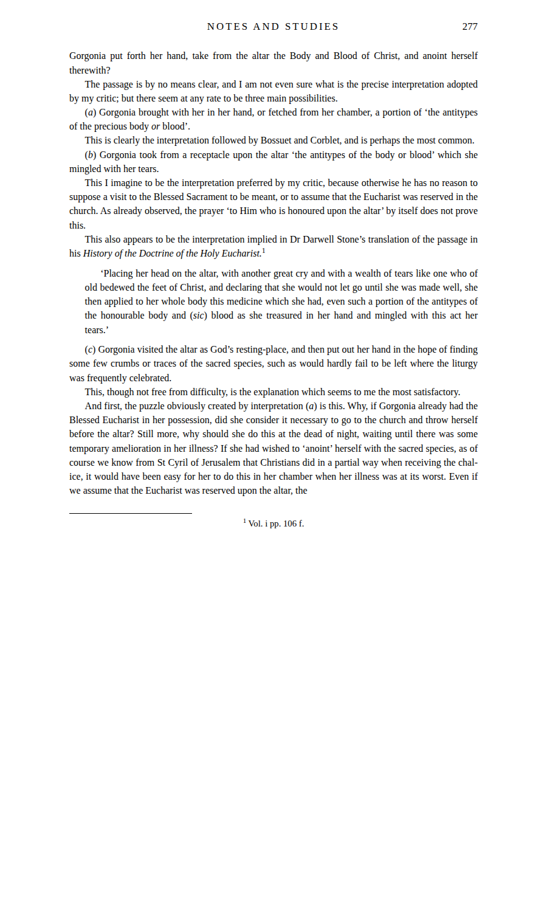Notes and Studies
277
Gorgonia put forth her hand, take from the altar the Body and Blood of Christ, and anoint herself therewith?
The passage is by no means clear, and I am not even sure what is the precise interpretation adopted by my critic; but there seem at any rate to be three main possibilities.
(a) Gorgonia brought with her in her hand, or fetched from her chamber, a portion of ‘the antitypes of the precious body or blood’.
This is clearly the interpretation followed by Bossuet and Corblet, and is perhaps the most common.
(b) Gorgonia took from a receptacle upon the altar ‘the antitypes of the body or blood’ which she mingled with her tears.
This I imagine to be the interpretation preferred by my critic, because otherwise he has no reason to suppose a visit to the Blessed Sacrament to be meant, or to assume that the Eucharist was reserved in the church. As already observed, the prayer ‘to Him who is honoured upon the altar’ by itself does not prove this.
This also appears to be the interpretation implied in Dr Darwell Stone’s translation of the passage in his History of the Doctrine of the Holy Eucharist.1
‘Placing her head on the altar, with another great cry and with a wealth of tears like one who of old bedewed the feet of Christ, and declaring that she would not let go until she was made well, she then applied to her whole body this medicine which she had, even such a portion of the antitypes of the honourable body and (sic) blood as she treasured in her hand and mingled with this act her tears.’
(c) Gorgonia visited the altar as God’s resting-place, and then put out her hand in the hope of finding some few crumbs or traces of the sacred species, such as would hardly fail to be left where the liturgy was frequently celebrated.
This, though not free from difficulty, is the explanation which seems to me the most satisfactory.
And first, the puzzle obviously created by interpretation (a) is this. Why, if Gorgonia already had the Blessed Eucharist in her possession, did she consider it necessary to go to the church and throw herself before the altar? Still more, why should she do this at the dead of night, waiting until there was some temporary amelioration in her illness? If she had wished to ‘anoint’ herself with the sacred species, as of course we know from St Cyril of Jerusalem that Christians did in a partial way when receiving the chalice, it would have been easy for her to do this in her chamber when her illness was at its worst. Even if we assume that the Eucharist was reserved upon the altar, the
1 Vol. i pp. 106 f.